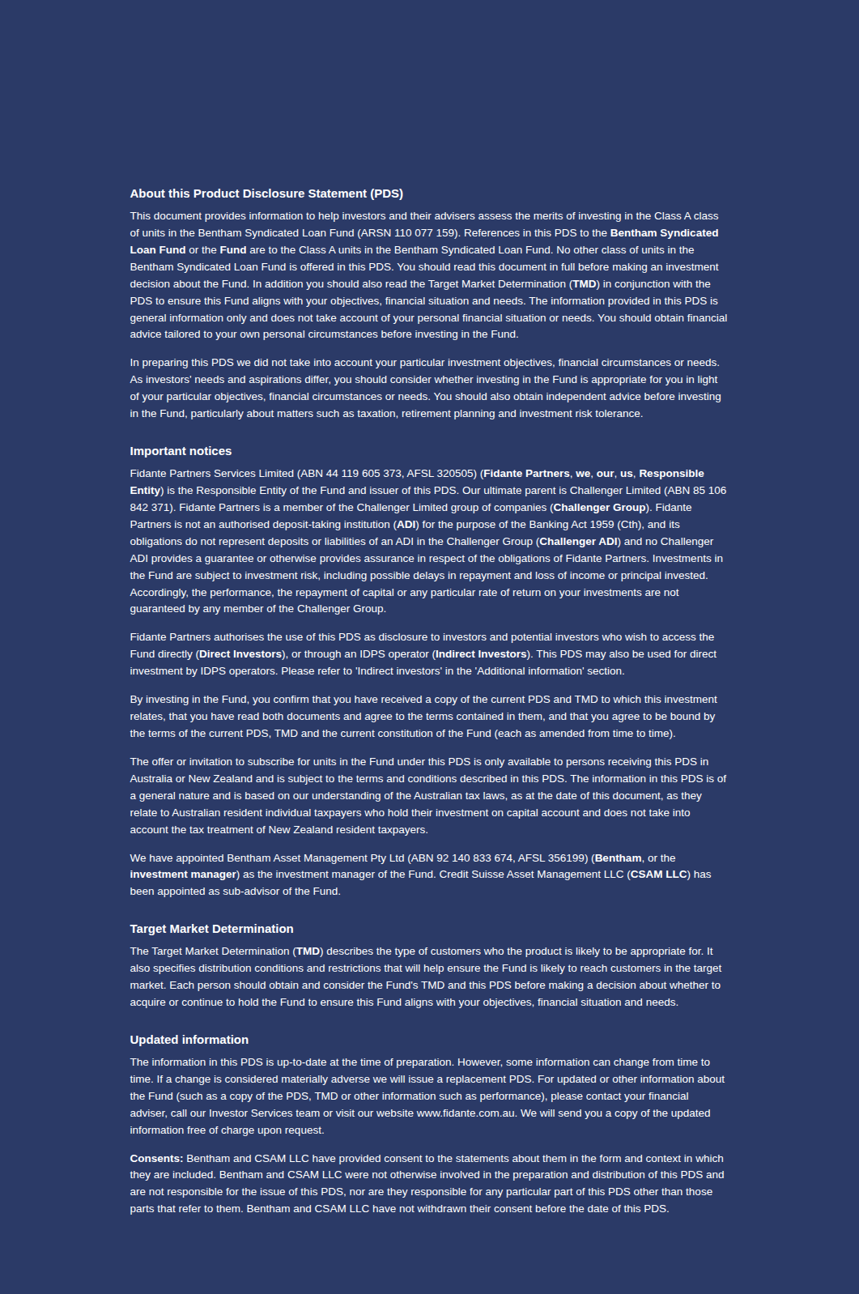About this Product Disclosure Statement (PDS)
This document provides information to help investors and their advisers assess the merits of investing in the Class A class of units in the Bentham Syndicated Loan Fund (ARSN 110 077 159). References in this PDS to the Bentham Syndicated Loan Fund or the Fund are to the Class A units in the Bentham Syndicated Loan Fund. No other class of units in the Bentham Syndicated Loan Fund is offered in this PDS. You should read this document in full before making an investment decision about the Fund. In addition you should also read the Target Market Determination (TMD) in conjunction with the PDS to ensure this Fund aligns with your objectives, financial situation and needs. The information provided in this PDS is general information only and does not take account of your personal financial situation or needs. You should obtain financial advice tailored to your own personal circumstances before investing in the Fund.
In preparing this PDS we did not take into account your particular investment objectives, financial circumstances or needs. As investors' needs and aspirations differ, you should consider whether investing in the Fund is appropriate for you in light of your particular objectives, financial circumstances or needs. You should also obtain independent advice before investing in the Fund, particularly about matters such as taxation, retirement planning and investment risk tolerance.
Important notices
Fidante Partners Services Limited (ABN 44 119 605 373, AFSL 320505) (Fidante Partners, we, our, us, Responsible Entity) is the Responsible Entity of the Fund and issuer of this PDS. Our ultimate parent is Challenger Limited (ABN 85 106 842 371). Fidante Partners is a member of the Challenger Limited group of companies (Challenger Group). Fidante Partners is not an authorised deposit-taking institution (ADI) for the purpose of the Banking Act 1959 (Cth), and its obligations do not represent deposits or liabilities of an ADI in the Challenger Group (Challenger ADI) and no Challenger ADI provides a guarantee or otherwise provides assurance in respect of the obligations of Fidante Partners. Investments in the Fund are subject to investment risk, including possible delays in repayment and loss of income or principal invested. Accordingly, the performance, the repayment of capital or any particular rate of return on your investments are not guaranteed by any member of the Challenger Group.
Fidante Partners authorises the use of this PDS as disclosure to investors and potential investors who wish to access the Fund directly (Direct Investors), or through an IDPS operator (Indirect Investors). This PDS may also be used for direct investment by IDPS operators. Please refer to 'Indirect investors' in the 'Additional information' section.
By investing in the Fund, you confirm that you have received a copy of the current PDS and TMD to which this investment relates, that you have read both documents and agree to the terms contained in them, and that you agree to be bound by the terms of the current PDS, TMD and the current constitution of the Fund (each as amended from time to time).
The offer or invitation to subscribe for units in the Fund under this PDS is only available to persons receiving this PDS in Australia or New Zealand and is subject to the terms and conditions described in this PDS. The information in this PDS is of a general nature and is based on our understanding of the Australian tax laws, as at the date of this document, as they relate to Australian resident individual taxpayers who hold their investment on capital account and does not take into account the tax treatment of New Zealand resident taxpayers.
We have appointed Bentham Asset Management Pty Ltd (ABN 92 140 833 674, AFSL 356199) (Bentham, or the investment manager) as the investment manager of the Fund. Credit Suisse Asset Management LLC (CSAM LLC) has been appointed as sub-advisor of the Fund.
Target Market Determination
The Target Market Determination (TMD) describes the type of customers who the product is likely to be appropriate for. It also specifies distribution conditions and restrictions that will help ensure the Fund is likely to reach customers in the target market. Each person should obtain and consider the Fund's TMD and this PDS before making a decision about whether to acquire or continue to hold the Fund to ensure this Fund aligns with your objectives, financial situation and needs.
Updated information
The information in this PDS is up-to-date at the time of preparation. However, some information can change from time to time. If a change is considered materially adverse we will issue a replacement PDS. For updated or other information about the Fund (such as a copy of the PDS, TMD or other information such as performance), please contact your financial adviser, call our Investor Services team or visit our website www.fidante.com.au. We will send you a copy of the updated information free of charge upon request.
Consents: Bentham and CSAM LLC have provided consent to the statements about them in the form and context in which they are included. Bentham and CSAM LLC were not otherwise involved in the preparation and distribution of this PDS and are not responsible for the issue of this PDS, nor are they responsible for any particular part of this PDS other than those parts that refer to them. Bentham and CSAM LLC have not withdrawn their consent before the date of this PDS.